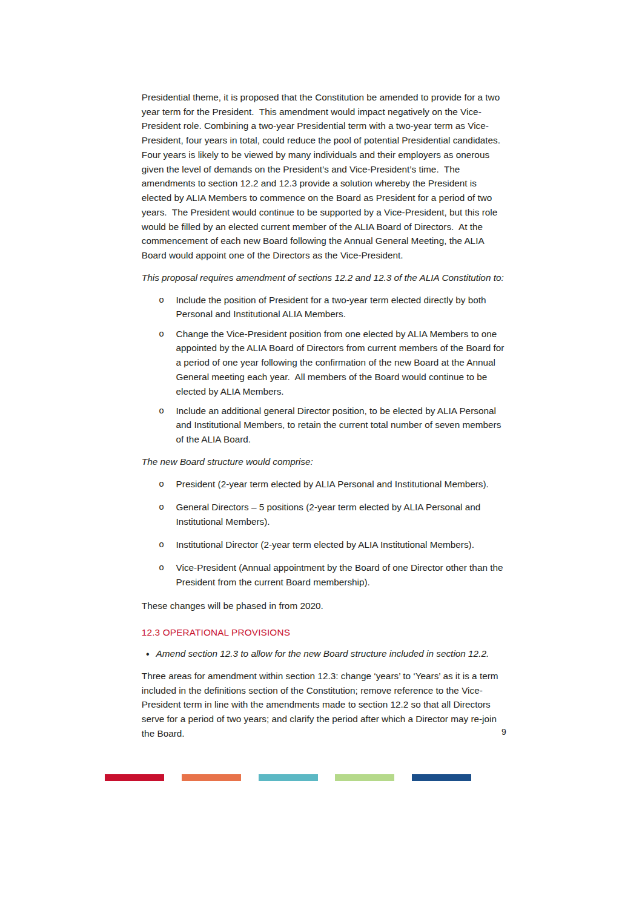Presidential theme, it is proposed that the Constitution be amended to provide for a two year term for the President. This amendment would impact negatively on the Vice-President role. Combining a two-year Presidential term with a two-year term as Vice-President, four years in total, could reduce the pool of potential Presidential candidates. Four years is likely to be viewed by many individuals and their employers as onerous given the level of demands on the President’s and Vice-President’s time. The amendments to section 12.2 and 12.3 provide a solution whereby the President is elected by ALIA Members to commence on the Board as President for a period of two years. The President would continue to be supported by a Vice-President, but this role would be filled by an elected current member of the ALIA Board of Directors. At the commencement of each new Board following the Annual General Meeting, the ALIA Board would appoint one of the Directors as the Vice-President.
This proposal requires amendment of sections 12.2 and 12.3 of the ALIA Constitution to:
Include the position of President for a two-year term elected directly by both Personal and Institutional ALIA Members.
Change the Vice-President position from one elected by ALIA Members to one appointed by the ALIA Board of Directors from current members of the Board for a period of one year following the confirmation of the new Board at the Annual General meeting each year. All members of the Board would continue to be elected by ALIA Members.
Include an additional general Director position, to be elected by ALIA Personal and Institutional Members, to retain the current total number of seven members of the ALIA Board.
The new Board structure would comprise:
President (2-year term elected by ALIA Personal and Institutional Members).
General Directors – 5 positions (2-year term elected by ALIA Personal and Institutional Members).
Institutional Director (2-year term elected by ALIA Institutional Members).
Vice-President (Annual appointment by the Board of one Director other than the President from the current Board membership).
These changes will be phased in from 2020.
12.3 OPERATIONAL PROVISIONS
Amend section 12.3 to allow for the new Board structure included in section 12.2.
Three areas for amendment within section 12.3: change ‘years’ to ‘Years’ as it is a term included in the definitions section of the Constitution; remove reference to the Vice-President term in line with the amendments made to section 12.2 so that all Directors serve for a period of two years; and clarify the period after which a Director may re-join the Board.
9